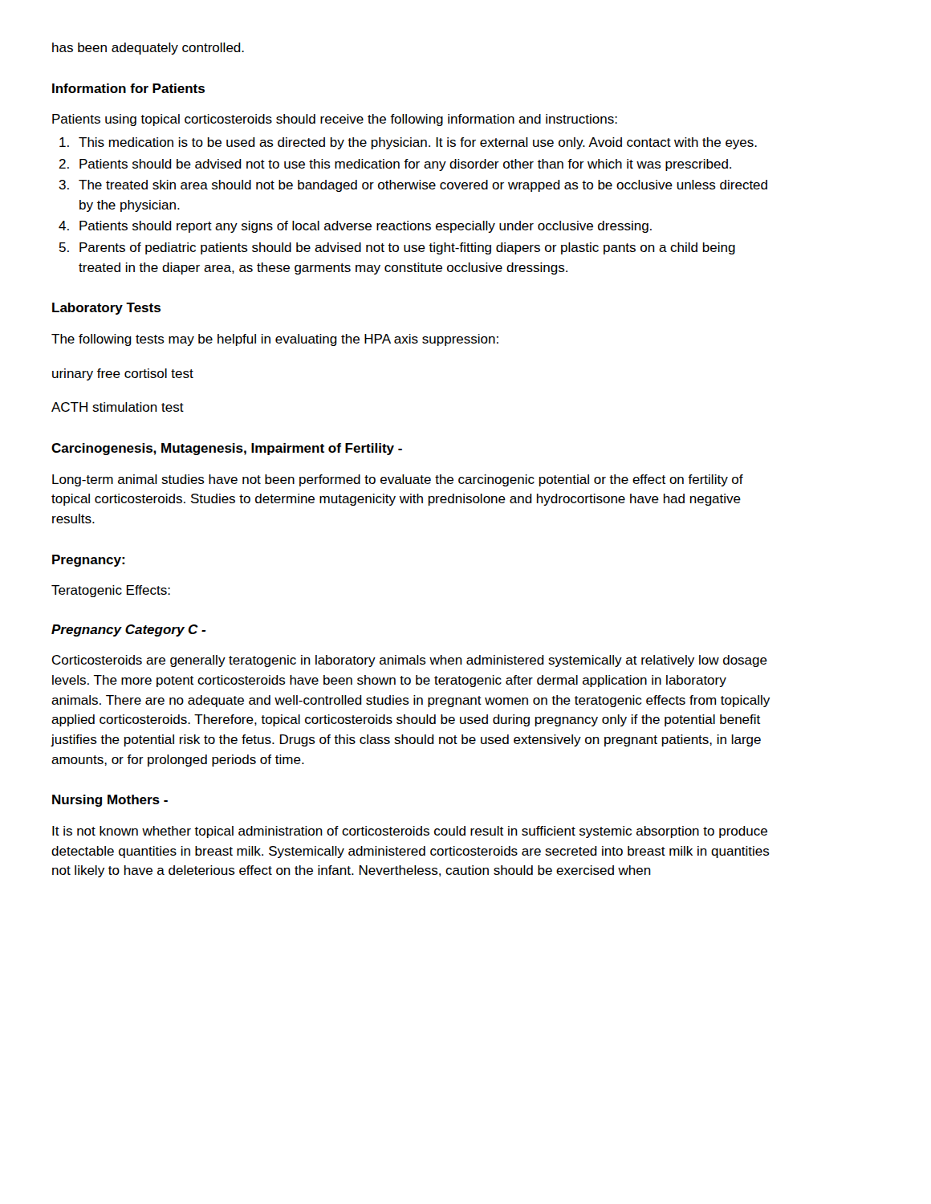has been adequately controlled.
Information for Patients
Patients using topical corticosteroids should receive the following information and instructions:
This medication is to be used as directed by the physician. It is for external use only. Avoid contact with the eyes.
Patients should be advised not to use this medication for any disorder other than for which it was prescribed.
The treated skin area should not be bandaged or otherwise covered or wrapped as to be occlusive unless directed by the physician.
Patients should report any signs of local adverse reactions especially under occlusive dressing.
Parents of pediatric patients should be advised not to use tight-fitting diapers or plastic pants on a child being treated in the diaper area, as these garments may constitute occlusive dressings.
Laboratory Tests
The following tests may be helpful in evaluating the HPA axis suppression:
urinary free cortisol test
ACTH stimulation test
Carcinogenesis, Mutagenesis, Impairment of Fertility -
Long-term animal studies have not been performed to evaluate the carcinogenic potential or the effect on fertility of topical corticosteroids. Studies to determine mutagenicity with prednisolone and hydrocortisone have had negative results.
Pregnancy:
Teratogenic Effects:
Pregnancy Category C -
Corticosteroids are generally teratogenic in laboratory animals when administered systemically at relatively low dosage levels. The more potent corticosteroids have been shown to be teratogenic after dermal application in laboratory animals. There are no adequate and well-controlled studies in pregnant women on the teratogenic effects from topically applied corticosteroids. Therefore, topical corticosteroids should be used during pregnancy only if the potential benefit justifies the potential risk to the fetus. Drugs of this class should not be used extensively on pregnant patients, in large amounts, or for prolonged periods of time.
Nursing Mothers -
It is not known whether topical administration of corticosteroids could result in sufficient systemic absorption to produce detectable quantities in breast milk. Systemically administered corticosteroids are secreted into breast milk in quantities not likely to have a deleterious effect on the infant. Nevertheless, caution should be exercised when